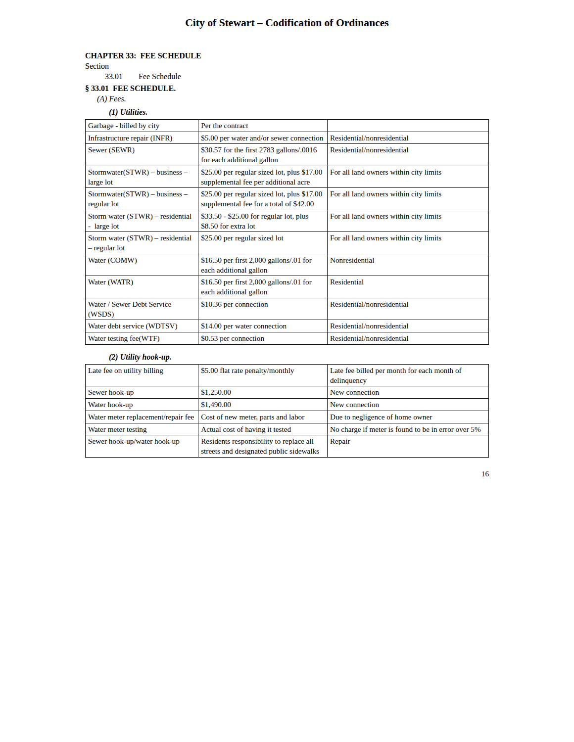City of Stewart – Codification of Ordinances
CHAPTER 33: FEE SCHEDULE
Section
33.01 Fee Schedule
§ 33.01 FEE SCHEDULE.
(A) Fees.
(1) Utilities.
| Garbage - billed by city | Per the contract | |
| Infrastructure repair (INFR) | $5.00 per water and/or sewer connection | Residential/nonresidential |
| Sewer (SEWR) | $30.57 for the first 2783 gallons/.0016 for each additional gallon | Residential/nonresidential |
| Stormwater(STWR) – business –large lot | $25.00 per regular sized lot, plus $17.00 supplemental fee per additional acre | For all land owners within city limits |
| Stormwater(STWR) – business – regular lot | $25.00 per regular sized lot, plus $17.00 supplemental fee for a total of $42.00 | For all land owners within city limits |
| Storm water (STWR) – residential - large lot | $33.50 - $25.00 for regular lot, plus $8.50 for extra lot | For all land owners within city limits |
| Storm water (STWR) – residential – regular lot | $25.00 per regular sized lot | For all land owners within city limits |
| Water (COMW) | $16.50 per first 2,000 gallons/.01 for each additional gallon | Nonresidential |
| Water (WATR) | $16.50 per first 2,000 gallons/.01 for each additional gallon | Residential |
| Water / Sewer Debt Service (WSDS) | $10.36 per connection | Residential/nonresidential |
| Water debt service (WDTSV) | $14.00 per water connection | Residential/nonresidential |
| Water testing fee(WTF) | $0.53 per connection | Residential/nonresidential |
(2) Utility hook-up.
| Late fee on utility billing | $5.00 flat rate penalty/monthly | Late fee billed per month for each month of delinquency |
| Sewer hook-up | $1,250.00 | New connection |
| Water hook-up | $1,490.00 | New connection |
| Water meter replacement/repair fee | Cost of new meter, parts and labor | Due to negligence of home owner |
| Water meter testing | Actual cost of having it tested | No charge if meter is found to be in error over 5% |
| Sewer hook-up/water hook-up | Residents responsibility to replace all streets and designated public sidewalks | Repair |
16